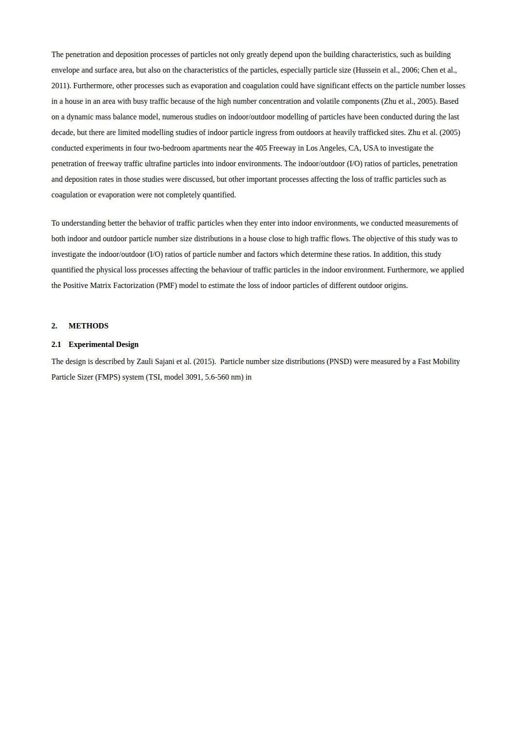The penetration and deposition processes of particles not only greatly depend upon the building characteristics, such as building envelope and surface area, but also on the characteristics of the particles, especially particle size (Hussein et al., 2006; Chen et al., 2011). Furthermore, other processes such as evaporation and coagulation could have significant effects on the particle number losses in a house in an area with busy traffic because of the high number concentration and volatile components (Zhu et al., 2005). Based on a dynamic mass balance model, numerous studies on indoor/outdoor modelling of particles have been conducted during the last decade, but there are limited modelling studies of indoor particle ingress from outdoors at heavily trafficked sites. Zhu et al. (2005) conducted experiments in four two-bedroom apartments near the 405 Freeway in Los Angeles, CA, USA to investigate the penetration of freeway traffic ultrafine particles into indoor environments. The indoor/outdoor (I/O) ratios of particles, penetration and deposition rates in those studies were discussed, but other important processes affecting the loss of traffic particles such as coagulation or evaporation were not completely quantified.
To understanding better the behavior of traffic particles when they enter into indoor environments, we conducted measurements of both indoor and outdoor particle number size distributions in a house close to high traffic flows. The objective of this study was to investigate the indoor/outdoor (I/O) ratios of particle number and factors which determine these ratios. In addition, this study quantified the physical loss processes affecting the behaviour of traffic particles in the indoor environment. Furthermore, we applied the Positive Matrix Factorization (PMF) model to estimate the loss of indoor particles of different outdoor origins.
2. METHODS
2.1 Experimental Design
The design is described by Zauli Sajani et al. (2015). Particle number size distributions (PNSD) were measured by a Fast Mobility Particle Sizer (FMPS) system (TSI, model 3091, 5.6-560 nm) in